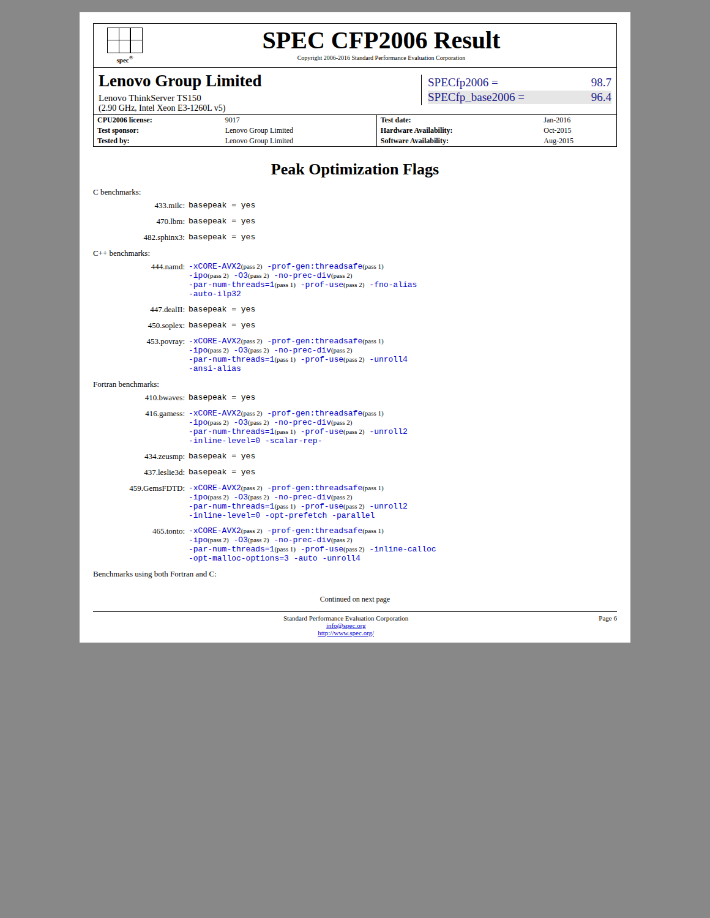spec®
SPEC CFP2006 Result
Copyright 2006-2016 Standard Performance Evaluation Corporation
Lenovo Group Limited
Lenovo ThinkServer TS150 (2.90 GHz, Intel Xeon E3-1260L v5)
SPECfp2006 = 98.7
SPECfp_base2006 = 96.4
| CPU2006 license: | 9017 | Test date: | Jan-2016 |
| Test sponsor: | Lenovo Group Limited | Hardware Availability: | Oct-2015 |
| Tested by: | Lenovo Group Limited | Software Availability: | Aug-2015 |
Peak Optimization Flags
C benchmarks:
433.milc:
basepeak = yes
470.lbm:
basepeak = yes
482.sphinx3:
basepeak = yes
C++ benchmarks:
444.namd:
-xCORE-AVX2(pass 2) -prof-gen:threadsafe(pass 1) -ipo(pass 2) -O3(pass 2) -no-prec-div(pass 2) -par-num-threads=1(pass 1) -prof-use(pass 2) -fno-alias -auto-ilp32
447.dealII:
basepeak = yes
450.soplex:
basepeak = yes
453.povray:
-xCORE-AVX2(pass 2) -prof-gen:threadsafe(pass 1) -ipo(pass 2) -O3(pass 2) -no-prec-div(pass 2) -par-num-threads=1(pass 1) -prof-use(pass 2) -unroll4 -ansi-alias
Fortran benchmarks:
410.bwaves:
basepeak = yes
416.gamess:
-xCORE-AVX2(pass 2) -prof-gen:threadsafe(pass 1) -ipo(pass 2) -O3(pass 2) -no-prec-div(pass 2) -par-num-threads=1(pass 1) -prof-use(pass 2) -unroll2 -inline-level=0 -scalar-rep-
434.zeusmp:
basepeak = yes
437.leslie3d:
basepeak = yes
459.GemsFDTD:
-xCORE-AVX2(pass 2) -prof-gen:threadsafe(pass 1) -ipo(pass 2) -O3(pass 2) -no-prec-div(pass 2) -par-num-threads=1(pass 1) -prof-use(pass 2) -unroll2 -inline-level=0 -opt-prefetch -parallel
465.tonto:
-xCORE-AVX2(pass 2) -prof-gen:threadsafe(pass 1) -ipo(pass 2) -O3(pass 2) -no-prec-div(pass 2) -par-num-threads=1(pass 1) -prof-use(pass 2) -inline-calloc -opt-malloc-options=3 -auto -unroll4
Benchmarks using both Fortran and C:
Continued on next page
Standard Performance Evaluation Corporation
info@spec.org
http://www.spec.org/
Page 6